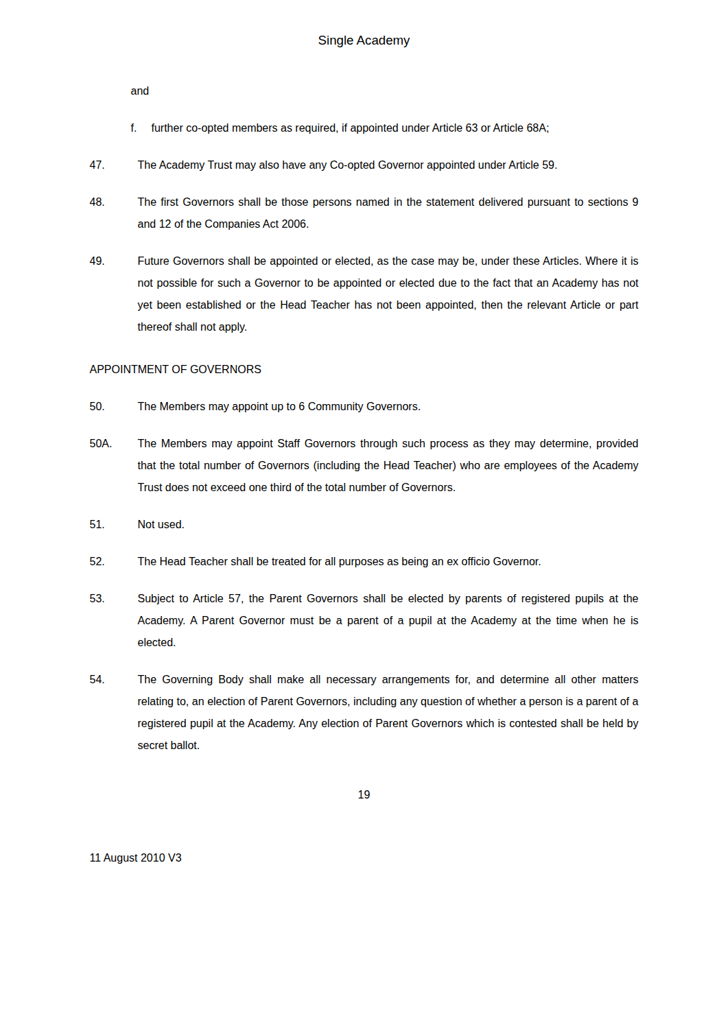Single Academy
and
f.
further co-opted members as required, if appointed under Article 63 or Article 68A;
47.
The Academy Trust may also have any Co-opted Governor appointed under Article 59.
48.
The first Governors shall be those persons named in the statement delivered pursuant to sections 9 and 12 of the Companies Act 2006.
49.
Future Governors shall be appointed or elected, as the case may be, under these Articles. Where it is not possible for such a Governor to be appointed or elected due to the fact that an Academy has not yet been established or the Head Teacher has not been appointed, then the relevant Article or part thereof shall not apply.
APPOINTMENT OF GOVERNORS
50.
The Members may appoint up to 6 Community Governors.
50A.
The Members may appoint Staff Governors through such process as they may determine, provided that the total number of Governors (including the Head Teacher) who are employees of the Academy Trust does not exceed one third of the total number of Governors.
51.
Not used.
52.
The Head Teacher shall be treated for all purposes as being an ex officio Governor.
53.
Subject to Article 57, the Parent Governors shall be elected by parents of registered pupils at the Academy. A Parent Governor must be a parent of a pupil at the Academy at the time when he is elected.
54.
The Governing Body shall make all necessary arrangements for, and determine all other matters relating to, an election of Parent Governors, including any question of whether a person is a parent of a registered pupil at the Academy. Any election of Parent Governors which is contested shall be held by secret ballot.
19
11 August 2010 V3